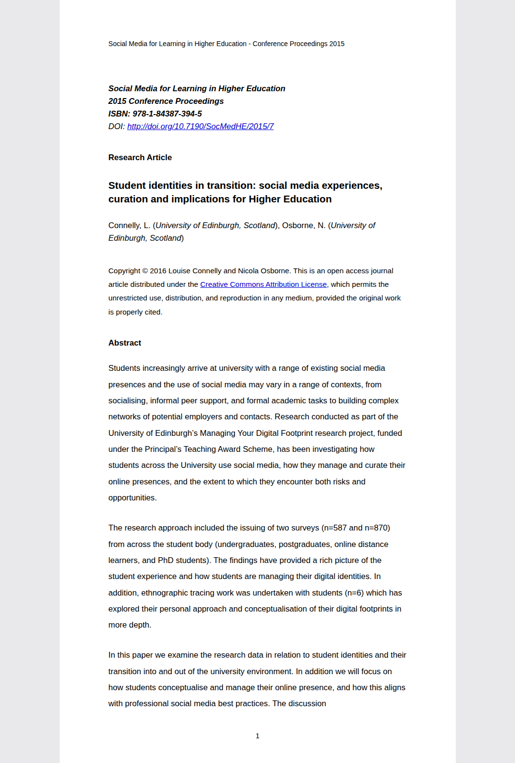Social Media for Learning in Higher Education - Conference Proceedings 2015
Social Media for Learning in Higher Education
2015 Conference Proceedings
ISBN: 978-1-84387-394-5
DOI: http://doi.org/10.7190/SocMedHE/2015/7
Research Article
Student identities in transition: social media experiences, curation and implications for Higher Education
Connelly, L. (University of Edinburgh, Scotland), Osborne, N. (University of Edinburgh, Scotland)
Copyright © 2016 Louise Connelly and Nicola Osborne. This is an open access journal article distributed under the Creative Commons Attribution License, which permits the unrestricted use, distribution, and reproduction in any medium, provided the original work is properly cited.
Abstract
Students increasingly arrive at university with a range of existing social media presences and the use of social media may vary in a range of contexts, from socialising, informal peer support, and formal academic tasks to building complex networks of potential employers and contacts. Research conducted as part of the University of Edinburgh’s Managing Your Digital Footprint research project, funded under the Principal’s Teaching Award Scheme, has been investigating how students across the University use social media, how they manage and curate their online presences, and the extent to which they encounter both risks and opportunities.
The research approach included the issuing of two surveys (n=587 and n=870) from across the student body (undergraduates, postgraduates, online distance learners, and PhD students). The findings have provided a rich picture of the student experience and how students are managing their digital identities. In addition, ethnographic tracing work was undertaken with students (n=6) which has explored their personal approach and conceptualisation of their digital footprints in more depth.
In this paper we examine the research data in relation to student identities and their transition into and out of the university environment. In addition we will focus on how students conceptualise and manage their online presence, and how this aligns with professional social media best practices. The discussion
1